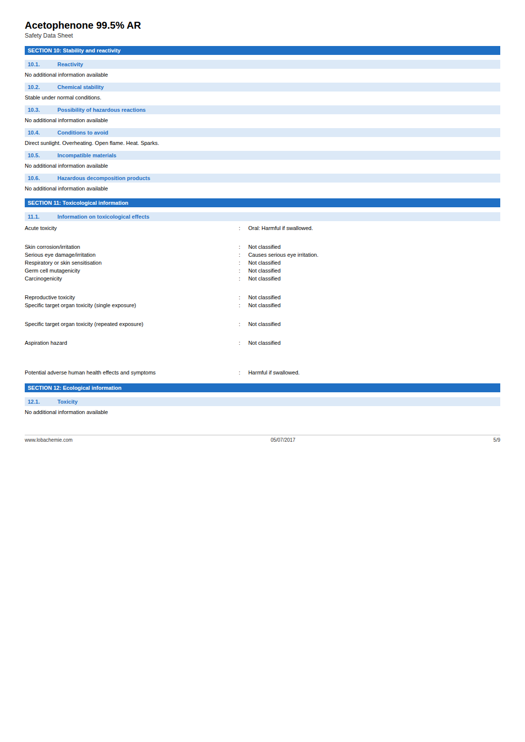Acetophenone 99.5% AR
Safety Data Sheet
SECTION 10: Stability and reactivity
10.1. Reactivity
No additional information available
10.2. Chemical stability
Stable under normal conditions.
10.3. Possibility of hazardous reactions
No additional information available
10.4. Conditions to avoid
Direct sunlight. Overheating. Open flame. Heat. Sparks.
10.5. Incompatible materials
No additional information available
10.6. Hazardous decomposition products
No additional information available
SECTION 11: Toxicological information
11.1. Information on toxicological effects
| Acute toxicity | : | Oral: Harmful if swallowed. |
| Skin corrosion/irritation | : | Not classified |
| Serious eye damage/irritation | : | Causes serious eye irritation. |
| Respiratory or skin sensitisation | : | Not classified |
| Germ cell mutagenicity | : | Not classified |
| Carcinogenicity | : | Not classified |
| Reproductive toxicity | : | Not classified |
| Specific target organ toxicity (single exposure) | : | Not classified |
| Specific target organ toxicity (repeated exposure) | : | Not classified |
| Aspiration hazard | : | Not classified |
| Potential adverse human health effects and symptoms | : | Harmful if swallowed. |
SECTION 12: Ecological information
12.1. Toxicity
No additional information available
www.lobachemie.com
05/07/2017
5/9